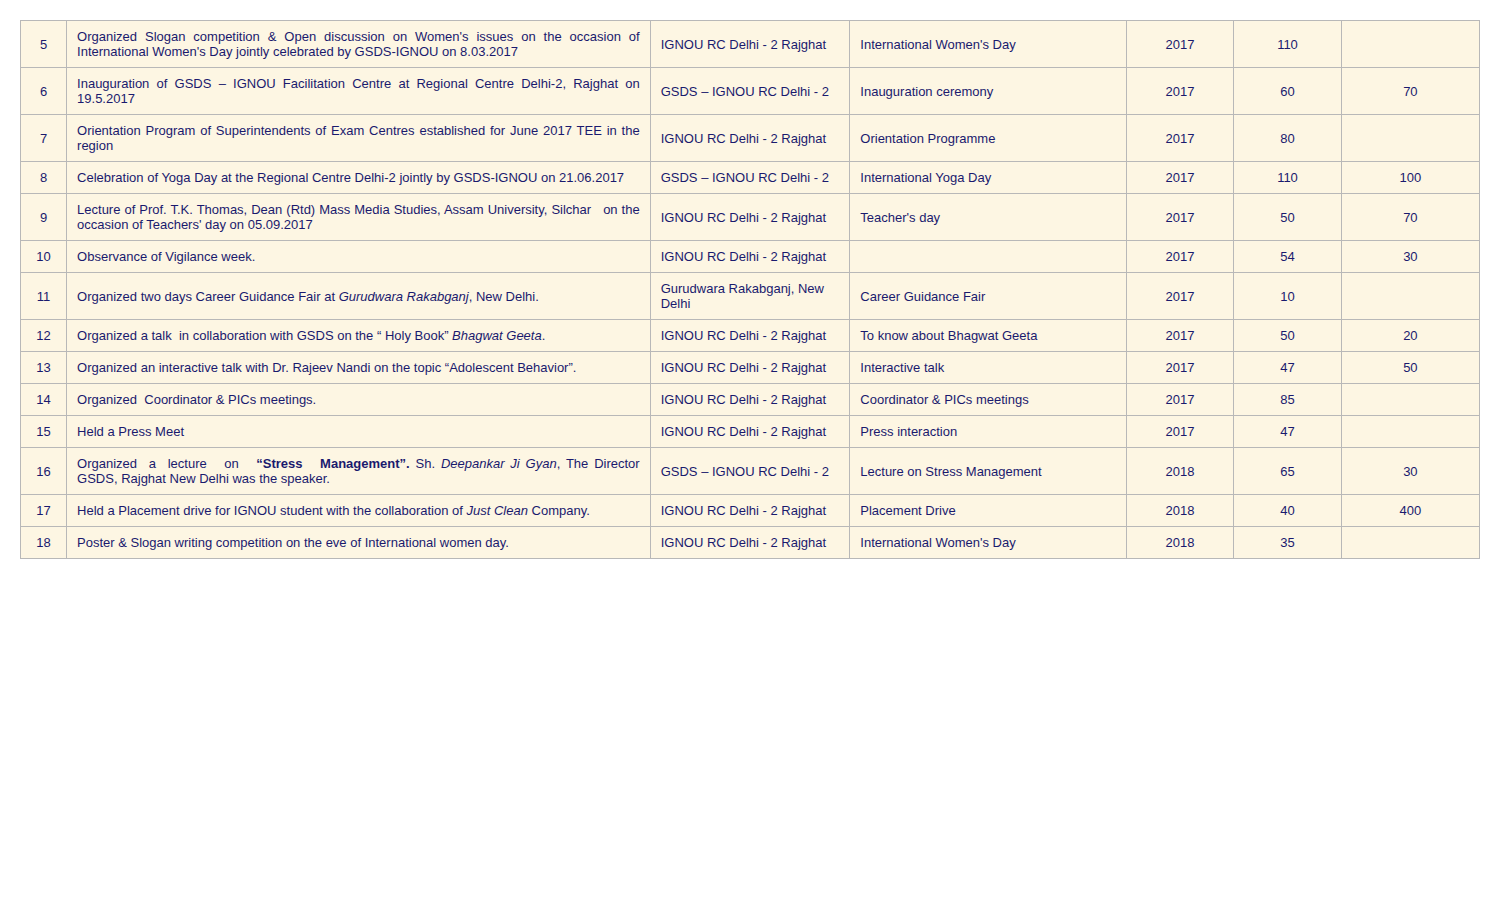| 5 | Organized Slogan competition & Open discussion on Women's issues on the occasion of International Women's Day jointly celebrated by GSDS-IGNOU on 8.03.2017 | IGNOU RC Delhi - 2 Rajghat | International Women's Day | 2017 | 110 | |
| 6 | Inauguration of GSDS – IGNOU Facilitation Centre at Regional Centre Delhi-2, Rajghat on 19.5.2017 | GSDS – IGNOU RC Delhi - 2 | Inauguration ceremony | 2017 | 60 | 70 |
| 7 | Orientation Program of Superintendents of Exam Centres established for June 2017 TEE in the region | IGNOU RC Delhi - 2 Rajghat | Orientation Programme | 2017 | 80 | |
| 8 | Celebration of Yoga Day at the Regional Centre Delhi-2 jointly by GSDS-IGNOU on 21.06.2017 | GSDS – IGNOU RC Delhi - 2 | International Yoga Day | 2017 | 110 | 100 |
| 9 | Lecture of Prof. T.K. Thomas, Dean (Rtd) Mass Media Studies, Assam University, Silchar on the occasion of Teachers' day on 05.09.2017 | IGNOU RC Delhi - 2 Rajghat | Teacher's day | 2017 | 50 | 70 |
| 10 | Observance of Vigilance week. | IGNOU RC Delhi - 2 Rajghat | | 2017 | 54 | 30 |
| 11 | Organized two days Career Guidance Fair at Gurudwara Rakabganj , New Delhi. | Gurudwara Rakabganj, New Delhi | Career Guidance Fair | 2017 | 10 | |
| 12 | Organized a talk in collaboration with GSDS on the “ Holy Book” Bhagwat Geeta . | IGNOU RC Delhi - 2 Rajghat | To know about Bhagwat Geeta | 2017 | 50 | 20 |
| 13 | Organized an interactive talk with Dr. Rajeev Nandi on the topic “Adolescent Behavior”. | IGNOU RC Delhi - 2 Rajghat | Interactive talk | 2017 | 47 | 50 |
| 14 | Organized Coordinator & PICs meetings. | IGNOU RC Delhi - 2 Rajghat | Coordinator & PICs meetings | 2017 | 85 | |
| 15 | Held a Press Meet | IGNOU RC Delhi - 2 Rajghat | Press interaction | 2017 | 47 | |
| 16 | Organized a lecture on “Stress Management”. Sh. Deepankar Ji Gyan , The Director GSDS, Rajghat New Delhi was the speaker. | GSDS – IGNOU RC Delhi - 2 | Lecture on Stress Management | 2018 | 65 | 30 |
| 17 | Held a Placement drive for IGNOU student with the collaboration of Just Clean Company. | IGNOU RC Delhi - 2 Rajghat | Placement Drive | 2018 | 40 | 400 |
| 18 | Poster & Slogan writing competition on the eve of International women day. | IGNOU RC Delhi - 2 Rajghat | International Women's Day | 2018 | 35 | |